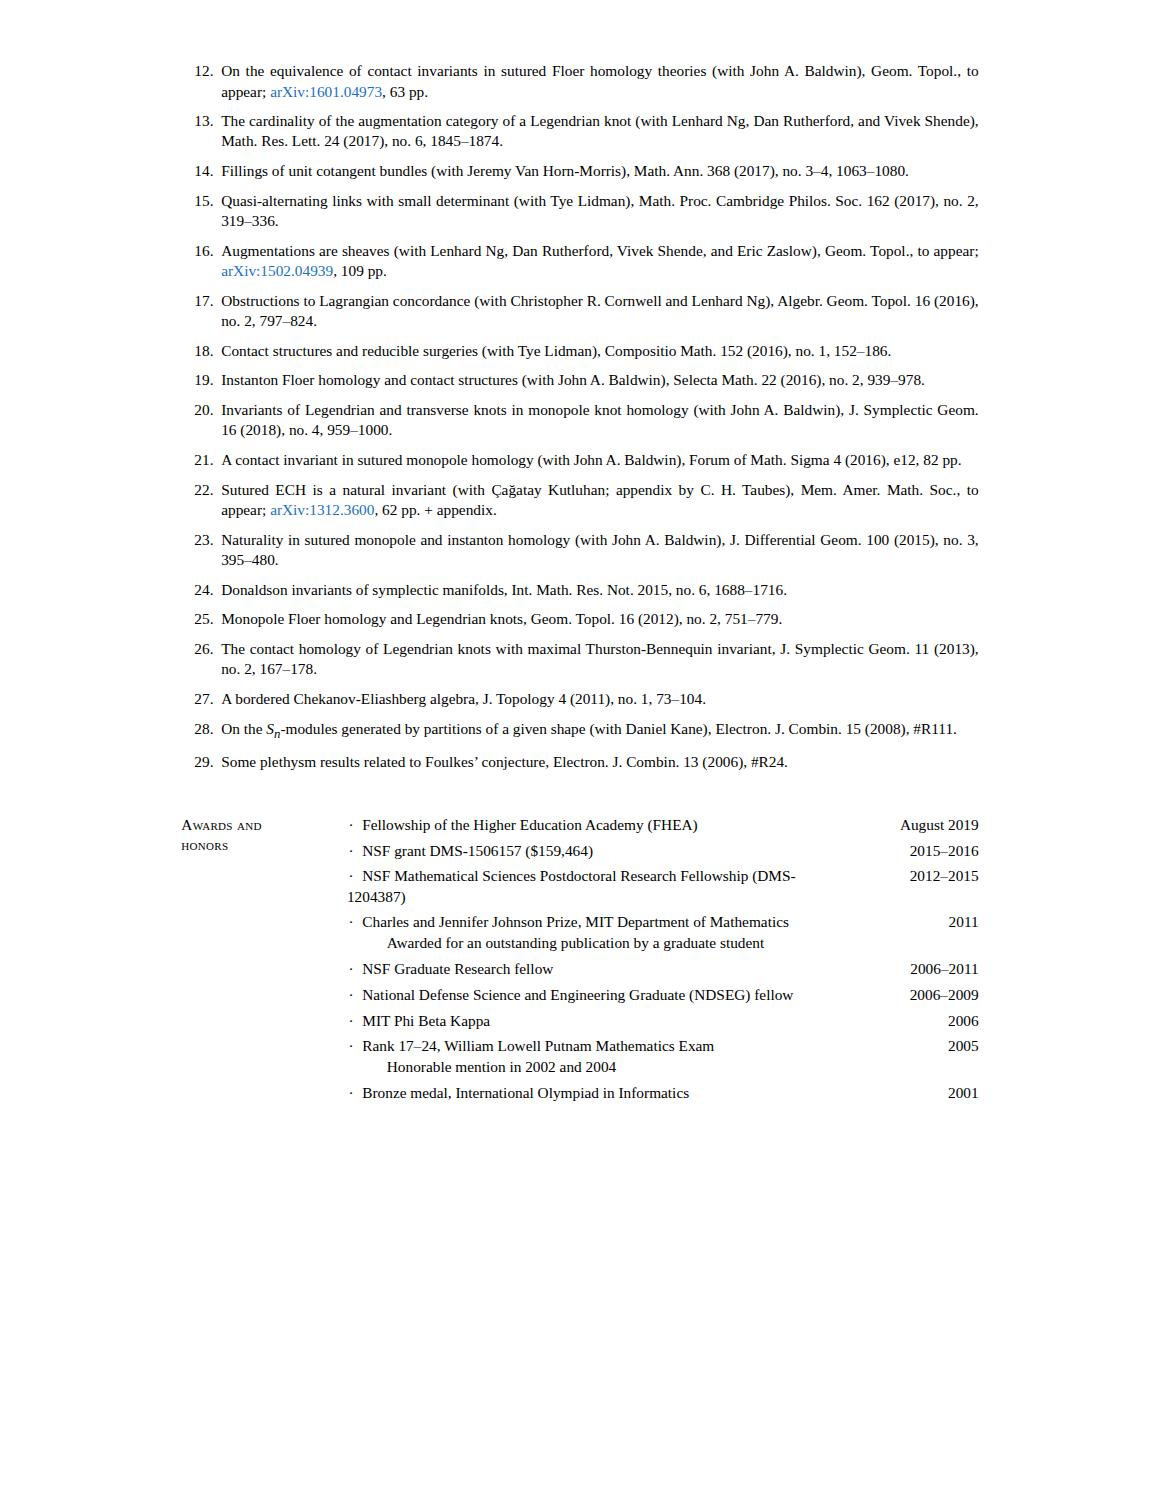12. On the equivalence of contact invariants in sutured Floer homology theories (with John A. Baldwin), Geom. Topol., to appear; arXiv:1601.04973, 63 pp.
13. The cardinality of the augmentation category of a Legendrian knot (with Lenhard Ng, Dan Rutherford, and Vivek Shende), Math. Res. Lett. 24 (2017), no. 6, 1845–1874.
14. Fillings of unit cotangent bundles (with Jeremy Van Horn-Morris), Math. Ann. 368 (2017), no. 3–4, 1063–1080.
15. Quasi-alternating links with small determinant (with Tye Lidman), Math. Proc. Cambridge Philos. Soc. 162 (2017), no. 2, 319–336.
16. Augmentations are sheaves (with Lenhard Ng, Dan Rutherford, Vivek Shende, and Eric Zaslow), Geom. Topol., to appear; arXiv:1502.04939, 109 pp.
17. Obstructions to Lagrangian concordance (with Christopher R. Cornwell and Lenhard Ng), Algebr. Geom. Topol. 16 (2016), no. 2, 797–824.
18. Contact structures and reducible surgeries (with Tye Lidman), Compositio Math. 152 (2016), no. 1, 152–186.
19. Instanton Floer homology and contact structures (with John A. Baldwin), Selecta Math. 22 (2016), no. 2, 939–978.
20. Invariants of Legendrian and transverse knots in monopole knot homology (with John A. Baldwin), J. Symplectic Geom. 16 (2018), no. 4, 959–1000.
21. A contact invariant in sutured monopole homology (with John A. Baldwin), Forum of Math. Sigma 4 (2016), e12, 82 pp.
22. Sutured ECH is a natural invariant (with Çağatay Kutluhan; appendix by C. H. Taubes), Mem. Amer. Math. Soc., to appear; arXiv:1312.3600, 62 pp. + appendix.
23. Naturality in sutured monopole and instanton homology (with John A. Baldwin), J. Differential Geom. 100 (2015), no. 3, 395–480.
24. Donaldson invariants of symplectic manifolds, Int. Math. Res. Not. 2015, no. 6, 1688–1716.
25. Monopole Floer homology and Legendrian knots, Geom. Topol. 16 (2012), no. 2, 751–779.
26. The contact homology of Legendrian knots with maximal Thurston-Bennequin invariant, J. Symplectic Geom. 11 (2013), no. 2, 167–178.
27. A bordered Chekanov-Eliashberg algebra, J. Topology 4 (2011), no. 1, 73–104.
28. On the Sn-modules generated by partitions of a given shape (with Daniel Kane), Electron. J. Combin. 15 (2008), #R111.
29. Some plethysm results related to Foulkes’ conjecture, Electron. J. Combin. 13 (2006), #R24.
Awards and
honors
| Fellowship of the Higher Education Academy (FHEA) | August 2019 |
| NSF grant DMS-1506157 ($159,464) | 2015–2016 |
| NSF Mathematical Sciences Postdoctoral Research Fellowship (DMS-1204387) | 2012–2015 |
| Charles and Jennifer Johnson Prize, MIT Department of Mathematics Awarded for an outstanding publication by a graduate student | 2011 |
| NSF Graduate Research fellow | 2006–2011 |
| National Defense Science and Engineering Graduate (NDSEG) fellow | 2006–2009 |
| MIT Phi Beta Kappa | 2006 |
| Rank 17–24, William Lowell Putnam Mathematics Exam Honorable mention in 2002 and 2004 | 2005 |
| Bronze medal, International Olympiad in Informatics | 2001 |